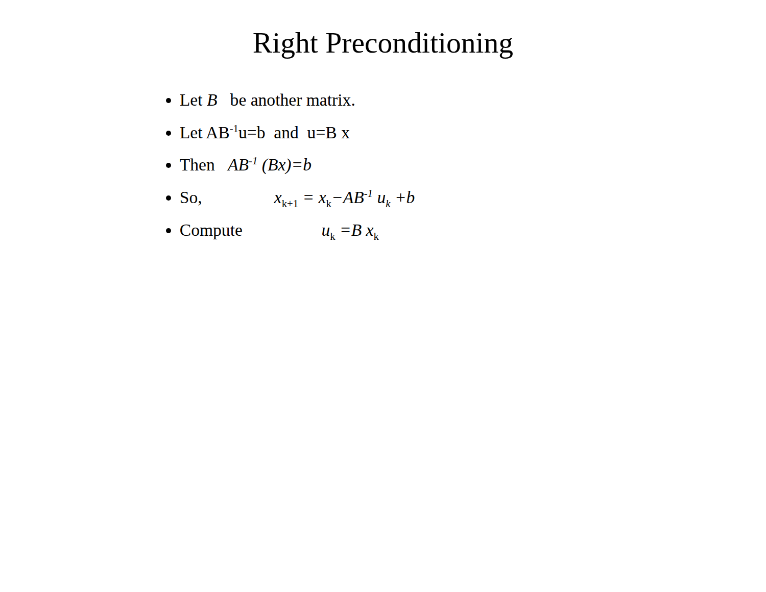Right Preconditioning
Let B be another matrix.
Let AB-1u=b and u=B x
Then AB-1 (Bx)=b
So,xk+1 = xk−AB-1 uk +b
Computeuk =B xk